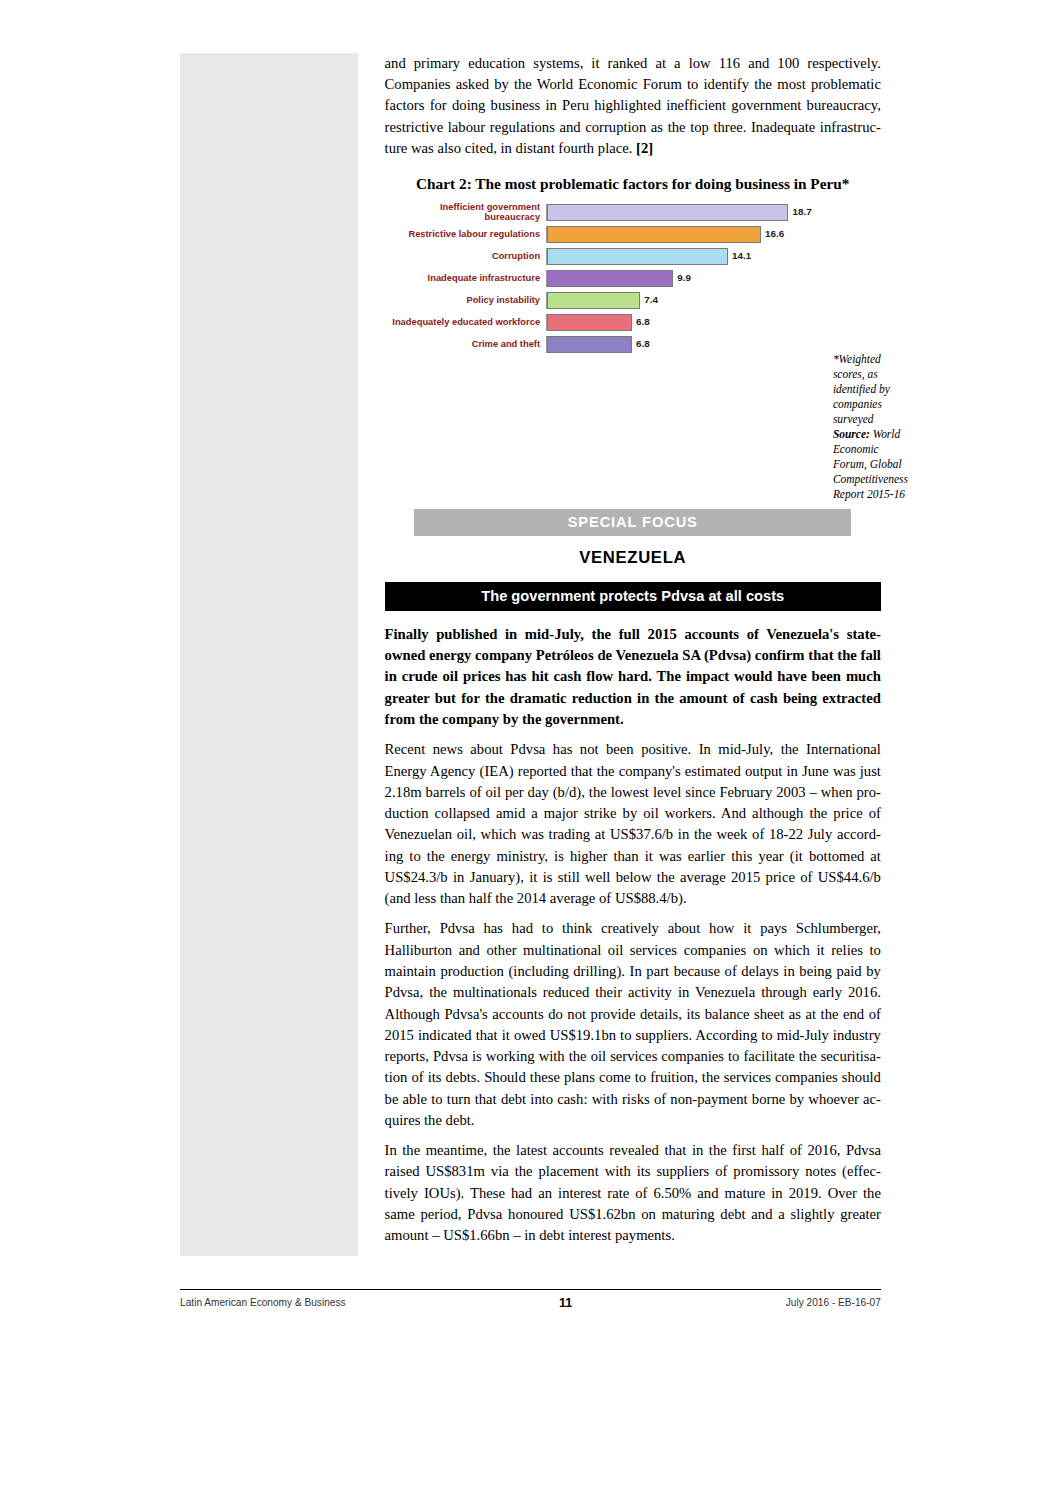and primary education systems, it ranked at a low 116 and 100 respectively. Companies asked by the World Economic Forum to identify the most problematic factors for doing business in Peru highlighted inefficient government bureaucracy, restrictive labour regulations and corruption as the top three. Inadequate infrastructure was also cited, in distant fourth place. [2]
Chart 2: The most problematic factors for doing business in Peru*
Inefficient government bureaucracy
18.7
Restrictive labour regulations
16.6
Corruption
14.1
Inadequate infrastructure
9.9
Policy instability
7.4
Inadequately educated workforce
6.8
Crime and theft
6.8
*Weighted scores, as identified by companies surveyed
Source: World Economic Forum, Global Competitiveness Report 2015-16
SPECIAL FOCUS
VENEZUELA
The government protects Pdvsa at all costs
Finally published in mid-July, the full 2015 accounts of Venezuela's state-owned energy company Petróleos de Venezuela SA (Pdvsa) confirm that the fall in crude oil prices has hit cash flow hard. The impact would have been much greater but for the dramatic reduction in the amount of cash being extracted from the company by the government.
Recent news about Pdvsa has not been positive. In mid-July, the International Energy Agency (IEA) reported that the company's estimated output in June was just 2.18m barrels of oil per day (b/d), the lowest level since February 2003 – when production collapsed amid a major strike by oil workers. And although the price of Venezuelan oil, which was trading at US$37.6/b in the week of 18-22 July according to the energy ministry, is higher than it was earlier this year (it bottomed at US$24.3/b in January), it is still well below the average 2015 price of US$44.6/b (and less than half the 2014 average of US$88.4/b).
Further, Pdvsa has had to think creatively about how it pays Schlumberger, Halliburton and other multinational oil services companies on which it relies to maintain production (including drilling). In part because of delays in being paid by Pdvsa, the multinationals reduced their activity in Venezuela through early 2016. Although Pdvsa's accounts do not provide details, its balance sheet as at the end of 2015 indicated that it owed US$19.1bn to suppliers. According to mid-July industry reports, Pdvsa is working with the oil services companies to facilitate the securitisation of its debts. Should these plans come to fruition, the services companies should be able to turn that debt into cash: with risks of non-payment borne by whoever acquires the debt.
In the meantime, the latest accounts revealed that in the first half of 2016, Pdvsa raised US$831m via the placement with its suppliers of promissory notes (effectively IOUs). These had an interest rate of 6.50% and mature in 2019. Over the same period, Pdvsa honoured US$1.62bn on maturing debt and a slightly greater amount – US$1.66bn – in debt interest payments.
Latin American Economy & Business 11 July 2016 - EB-16-07